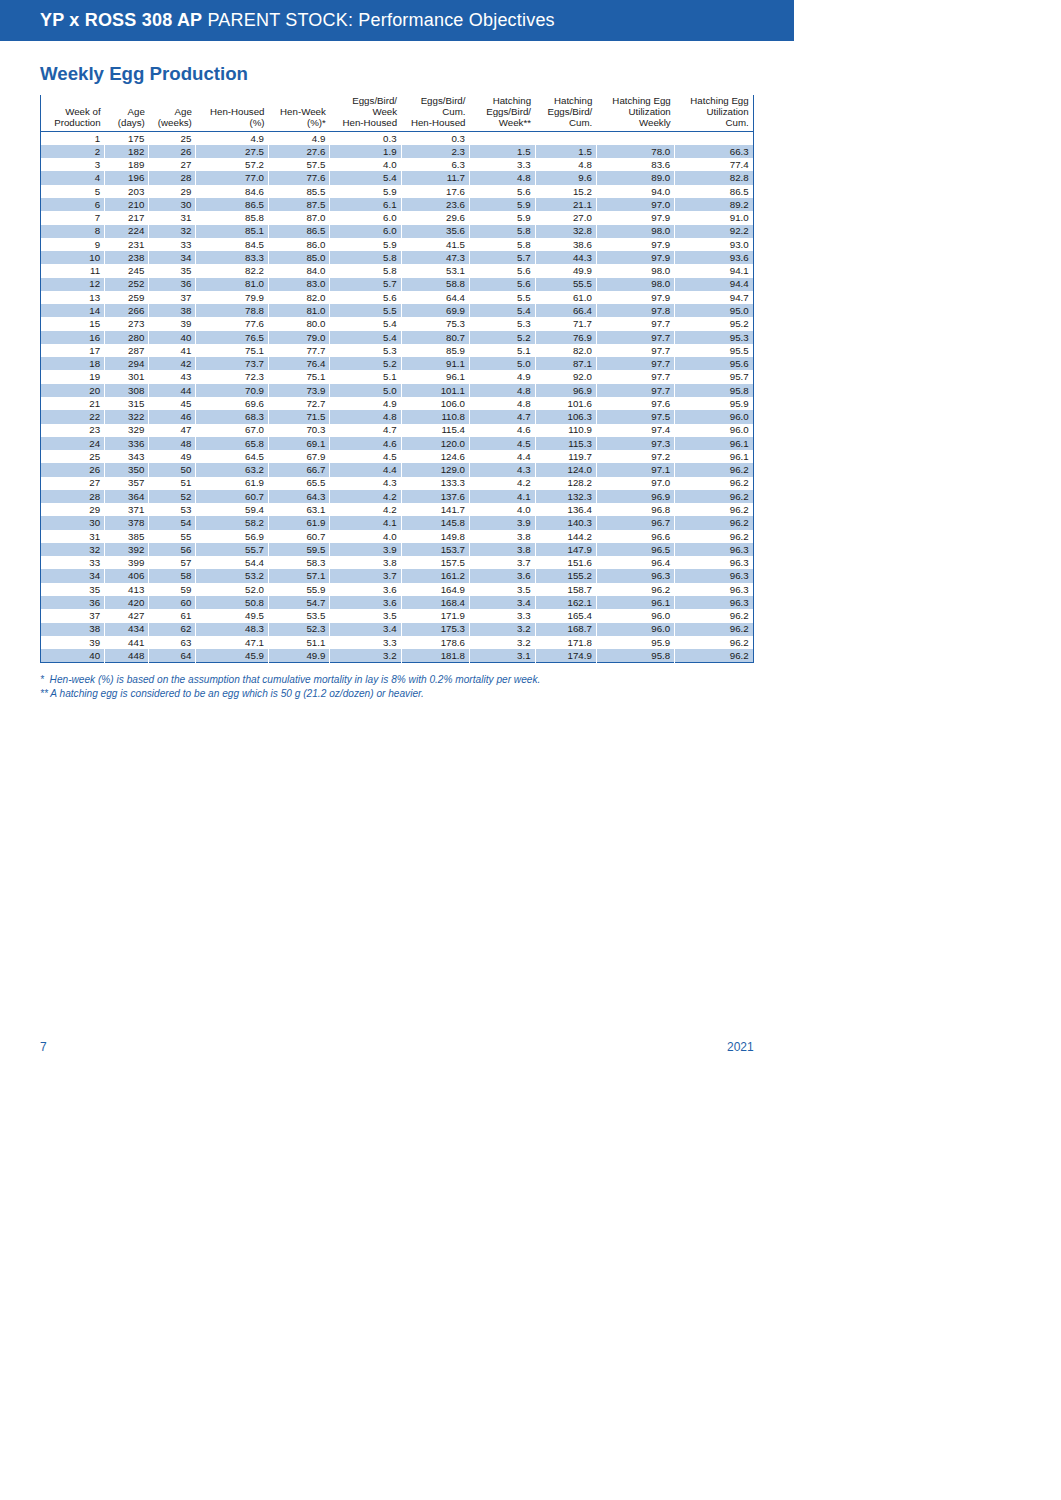YP x ROSS 308 AP PARENT STOCK: Performance Objectives
Weekly Egg Production
| Week of Production | Age (days) | Age (weeks) | Hen-Housed (%) | Hen-Week (%)* | Eggs/Bird/ Week Hen-Housed | Eggs/Bird/ Cum. Hen-Housed | Hatching Eggs/Bird/ Week** | Hatching Eggs/Bird/ Cum. | Hatching Egg Utilization Weekly | Hatching Egg Utilization Cum. |
| --- | --- | --- | --- | --- | --- | --- | --- | --- | --- | --- |
| 1 | 175 | 25 | 4.9 | 4.9 | 0.3 | 0.3 | | | | |
| 2 | 182 | 26 | 27.5 | 27.6 | 1.9 | 2.3 | 1.5 | 1.5 | 78.0 | 66.3 |
| 3 | 189 | 27 | 57.2 | 57.5 | 4.0 | 6.3 | 3.3 | 4.8 | 83.6 | 77.4 |
| 4 | 196 | 28 | 77.0 | 77.6 | 5.4 | 11.7 | 4.8 | 9.6 | 89.0 | 82.8 |
| 5 | 203 | 29 | 84.6 | 85.5 | 5.9 | 17.6 | 5.6 | 15.2 | 94.0 | 86.5 |
| 6 | 210 | 30 | 86.5 | 87.5 | 6.1 | 23.6 | 5.9 | 21.1 | 97.0 | 89.2 |
| 7 | 217 | 31 | 85.8 | 87.0 | 6.0 | 29.6 | 5.9 | 27.0 | 97.9 | 91.0 |
| 8 | 224 | 32 | 85.1 | 86.5 | 6.0 | 35.6 | 5.8 | 32.8 | 98.0 | 92.2 |
| 9 | 231 | 33 | 84.5 | 86.0 | 5.9 | 41.5 | 5.8 | 38.6 | 97.9 | 93.0 |
| 10 | 238 | 34 | 83.3 | 85.0 | 5.8 | 47.3 | 5.7 | 44.3 | 97.9 | 93.6 |
| 11 | 245 | 35 | 82.2 | 84.0 | 5.8 | 53.1 | 5.6 | 49.9 | 98.0 | 94.1 |
| 12 | 252 | 36 | 81.0 | 83.0 | 5.7 | 58.8 | 5.6 | 55.5 | 98.0 | 94.4 |
| 13 | 259 | 37 | 79.9 | 82.0 | 5.6 | 64.4 | 5.5 | 61.0 | 97.9 | 94.7 |
| 14 | 266 | 38 | 78.8 | 81.0 | 5.5 | 69.9 | 5.4 | 66.4 | 97.8 | 95.0 |
| 15 | 273 | 39 | 77.6 | 80.0 | 5.4 | 75.3 | 5.3 | 71.7 | 97.7 | 95.2 |
| 16 | 280 | 40 | 76.5 | 79.0 | 5.4 | 80.7 | 5.2 | 76.9 | 97.7 | 95.3 |
| 17 | 287 | 41 | 75.1 | 77.7 | 5.3 | 85.9 | 5.1 | 82.0 | 97.7 | 95.5 |
| 18 | 294 | 42 | 73.7 | 76.4 | 5.2 | 91.1 | 5.0 | 87.1 | 97.7 | 95.6 |
| 19 | 301 | 43 | 72.3 | 75.1 | 5.1 | 96.1 | 4.9 | 92.0 | 97.7 | 95.7 |
| 20 | 308 | 44 | 70.9 | 73.9 | 5.0 | 101.1 | 4.8 | 96.9 | 97.7 | 95.8 |
| 21 | 315 | 45 | 69.6 | 72.7 | 4.9 | 106.0 | 4.8 | 101.6 | 97.6 | 95.9 |
| 22 | 322 | 46 | 68.3 | 71.5 | 4.8 | 110.8 | 4.7 | 106.3 | 97.5 | 96.0 |
| 23 | 329 | 47 | 67.0 | 70.3 | 4.7 | 115.4 | 4.6 | 110.9 | 97.4 | 96.0 |
| 24 | 336 | 48 | 65.8 | 69.1 | 4.6 | 120.0 | 4.5 | 115.3 | 97.3 | 96.1 |
| 25 | 343 | 49 | 64.5 | 67.9 | 4.5 | 124.6 | 4.4 | 119.7 | 97.2 | 96.1 |
| 26 | 350 | 50 | 63.2 | 66.7 | 4.4 | 129.0 | 4.3 | 124.0 | 97.1 | 96.2 |
| 27 | 357 | 51 | 61.9 | 65.5 | 4.3 | 133.3 | 4.2 | 128.2 | 97.0 | 96.2 |
| 28 | 364 | 52 | 60.7 | 64.3 | 4.2 | 137.6 | 4.1 | 132.3 | 96.9 | 96.2 |
| 29 | 371 | 53 | 59.4 | 63.1 | 4.2 | 141.7 | 4.0 | 136.4 | 96.8 | 96.2 |
| 30 | 378 | 54 | 58.2 | 61.9 | 4.1 | 145.8 | 3.9 | 140.3 | 96.7 | 96.2 |
| 31 | 385 | 55 | 56.9 | 60.7 | 4.0 | 149.8 | 3.8 | 144.2 | 96.6 | 96.2 |
| 32 | 392 | 56 | 55.7 | 59.5 | 3.9 | 153.7 | 3.8 | 147.9 | 96.5 | 96.3 |
| 33 | 399 | 57 | 54.4 | 58.3 | 3.8 | 157.5 | 3.7 | 151.6 | 96.4 | 96.3 |
| 34 | 406 | 58 | 53.2 | 57.1 | 3.7 | 161.2 | 3.6 | 155.2 | 96.3 | 96.3 |
| 35 | 413 | 59 | 52.0 | 55.9 | 3.6 | 164.9 | 3.5 | 158.7 | 96.2 | 96.3 |
| 36 | 420 | 60 | 50.8 | 54.7 | 3.6 | 168.4 | 3.4 | 162.1 | 96.1 | 96.3 |
| 37 | 427 | 61 | 49.5 | 53.5 | 3.5 | 171.9 | 3.3 | 165.4 | 96.0 | 96.2 |
| 38 | 434 | 62 | 48.3 | 52.3 | 3.4 | 175.3 | 3.2 | 168.7 | 96.0 | 96.2 |
| 39 | 441 | 63 | 47.1 | 51.1 | 3.3 | 178.6 | 3.2 | 171.8 | 95.9 | 96.2 |
| 40 | 448 | 64 | 45.9 | 49.9 | 3.2 | 181.8 | 3.1 | 174.9 | 95.8 | 96.2 |
* Hen-week (%) is based on the assumption that cumulative mortality in lay is 8% with 0.2% mortality per week.
** A hatching egg is considered to be an egg which is 50 g (21.2 oz/dozen) or heavier.
7 2021